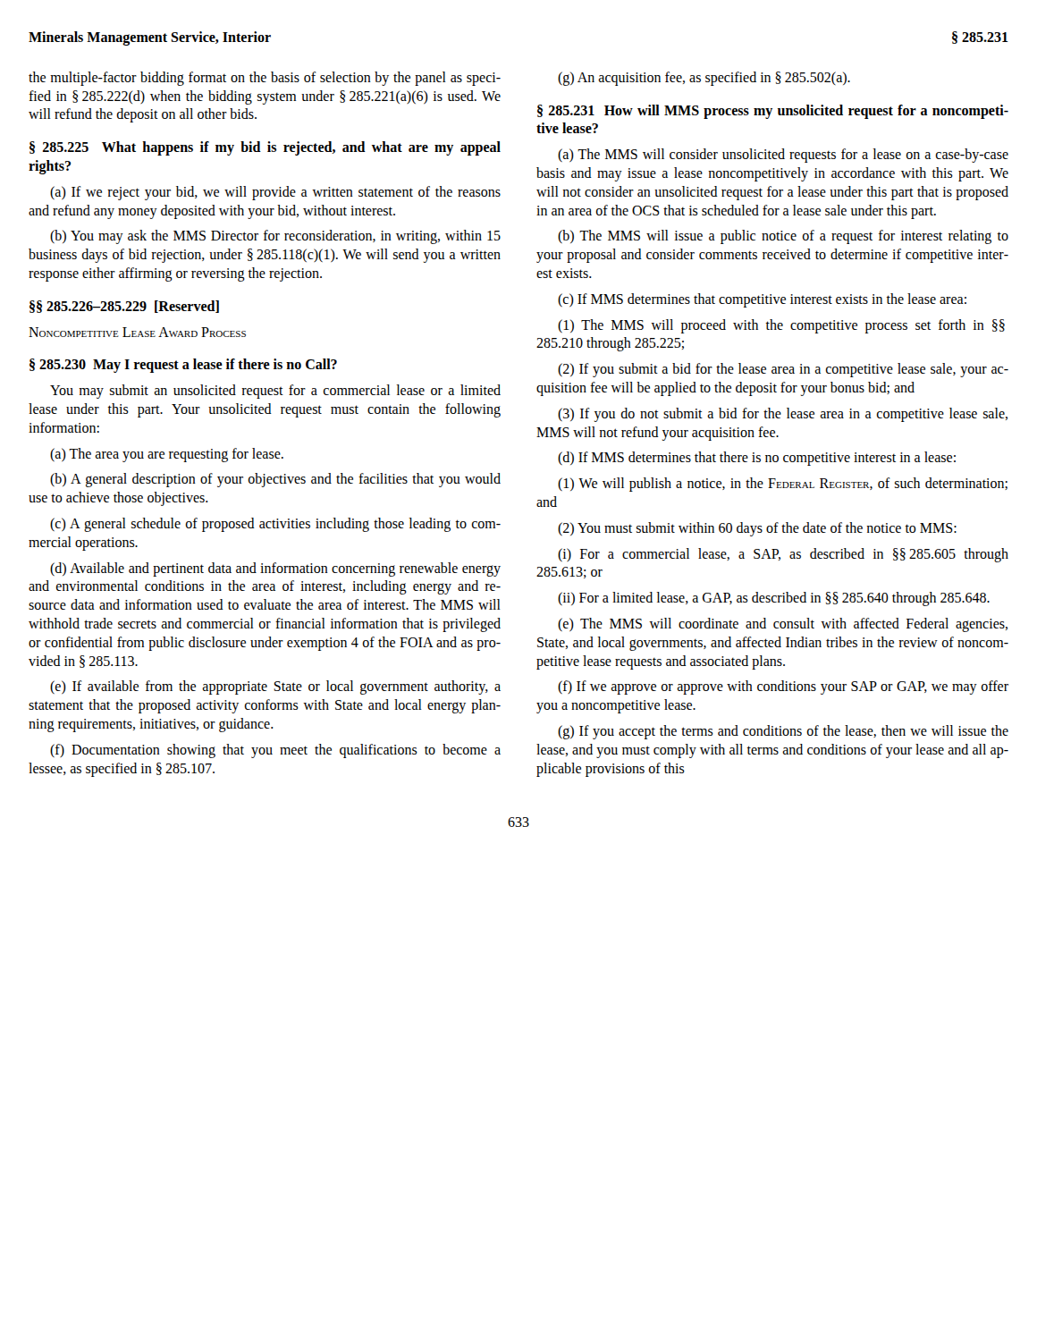Minerals Management Service, Interior § 285.231
the multiple-factor bidding format on the basis of selection by the panel as specified in § 285.222(d) when the bidding system under § 285.221(a)(6) is used. We will refund the deposit on all other bids.
§ 285.225 What happens if my bid is rejected, and what are my appeal rights?
(a) If we reject your bid, we will provide a written statement of the reasons and refund any money deposited with your bid, without interest.
(b) You may ask the MMS Director for reconsideration, in writing, within 15 business days of bid rejection, under § 285.118(c)(1). We will send you a written response either affirming or reversing the rejection.
§§ 285.226–285.229 [Reserved]
Noncompetitive Lease Award Process
§ 285.230 May I request a lease if there is no Call?
You may submit an unsolicited request for a commercial lease or a limited lease under this part. Your unsolicited request must contain the following information:
(a) The area you are requesting for lease.
(b) A general description of your objectives and the facilities that you would use to achieve those objectives.
(c) A general schedule of proposed activities including those leading to commercial operations.
(d) Available and pertinent data and information concerning renewable energy and environmental conditions in the area of interest, including energy and resource data and information used to evaluate the area of interest. The MMS will withhold trade secrets and commercial or financial information that is privileged or confidential from public disclosure under exemption 4 of the FOIA and as provided in § 285.113.
(e) If available from the appropriate State or local government authority, a statement that the proposed activity conforms with State and local energy planning requirements, initiatives, or guidance.
(f) Documentation showing that you meet the qualifications to become a lessee, as specified in § 285.107.
(g) An acquisition fee, as specified in § 285.502(a).
§ 285.231 How will MMS process my unsolicited request for a noncompetitive lease?
(a) The MMS will consider unsolicited requests for a lease on a case-by-case basis and may issue a lease noncompetitively in accordance with this part. We will not consider an unsolicited request for a lease under this part that is proposed in an area of the OCS that is scheduled for a lease sale under this part.
(b) The MMS will issue a public notice of a request for interest relating to your proposal and consider comments received to determine if competitive interest exists.
(c) If MMS determines that competitive interest exists in the lease area:
(1) The MMS will proceed with the competitive process set forth in §§ 285.210 through 285.225;
(2) If you submit a bid for the lease area in a competitive lease sale, your acquisition fee will be applied to the deposit for your bonus bid; and
(3) If you do not submit a bid for the lease area in a competitive lease sale, MMS will not refund your acquisition fee.
(d) If MMS determines that there is no competitive interest in a lease:
(1) We will publish a notice, in the Federal Register, of such determination; and
(2) You must submit within 60 days of the date of the notice to MMS:
(i) For a commercial lease, a SAP, as described in §§ 285.605 through 285.613; or
(ii) For a limited lease, a GAP, as described in §§ 285.640 through 285.648.
(e) The MMS will coordinate and consult with affected Federal agencies, State, and local governments, and affected Indian tribes in the review of noncompetitive lease requests and associated plans.
(f) If we approve or approve with conditions your SAP or GAP, we may offer you a noncompetitive lease.
(g) If you accept the terms and conditions of the lease, then we will issue the lease, and you must comply with all terms and conditions of your lease and all applicable provisions of this
633